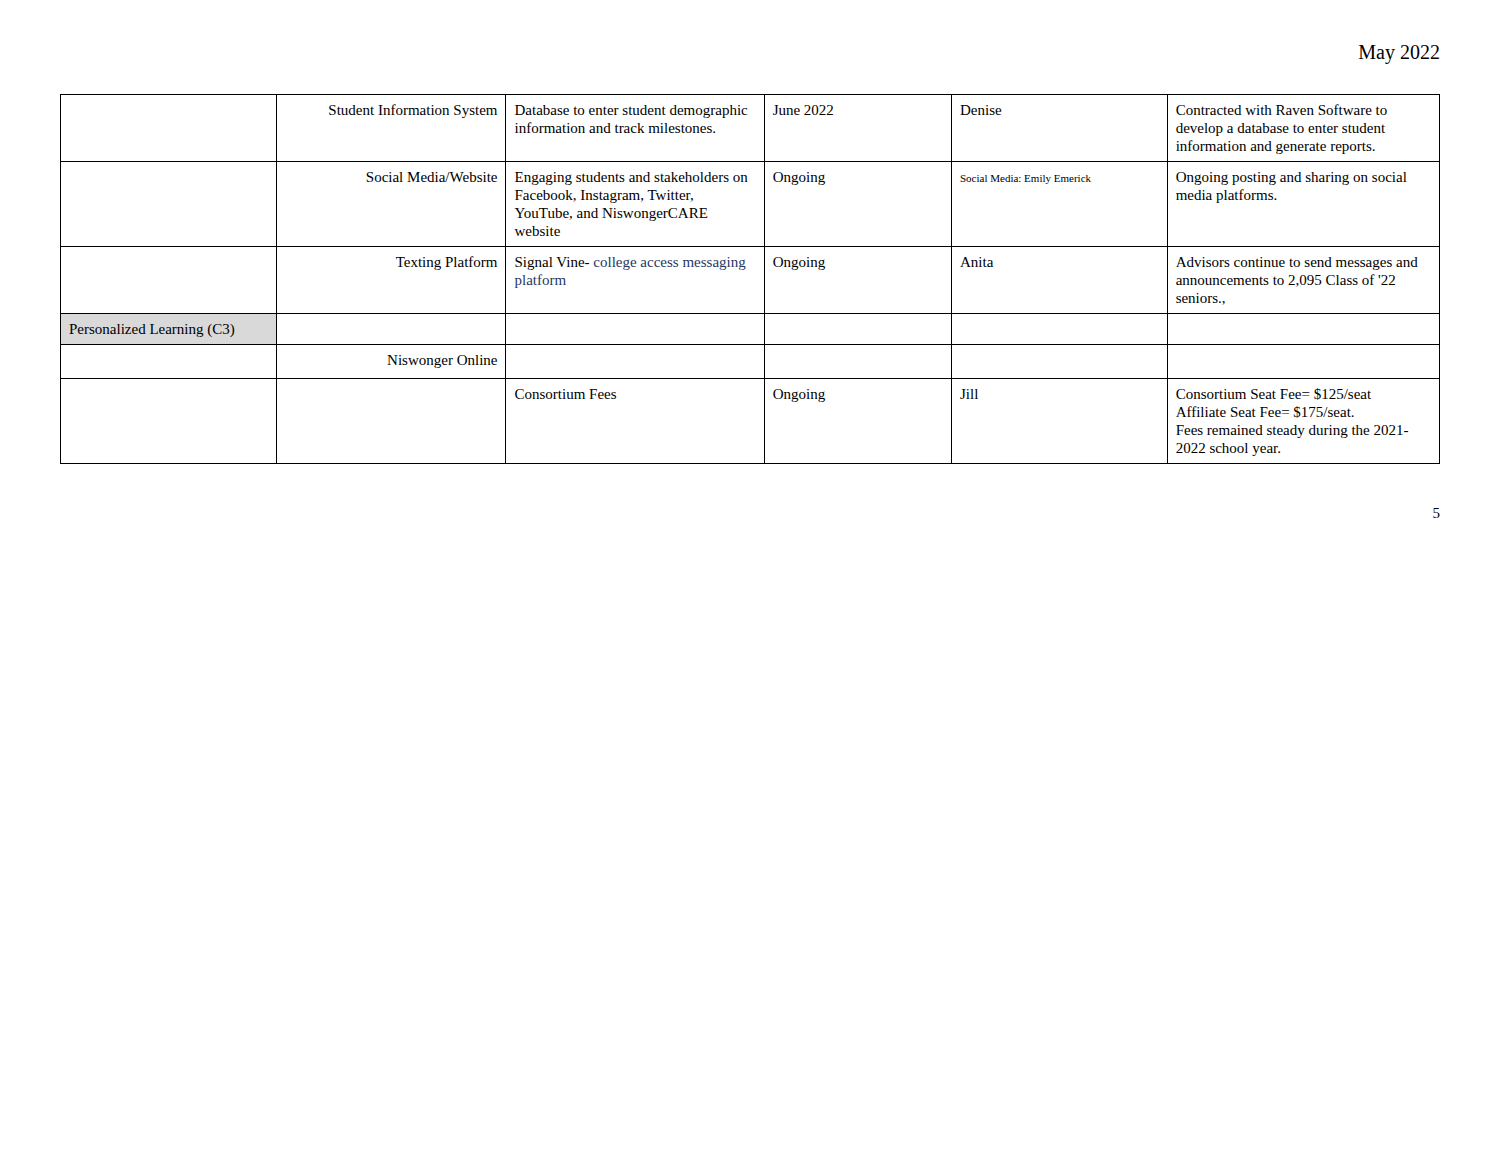May 2022
| | Student Information System | Database to enter student demographic information and track milestones. | June 2022 | Denise | Contracted with Raven Software to develop a database to enter student information and generate reports. |
| | Social Media/Website | Engaging students and stakeholders on Facebook, Instagram, Twitter, YouTube, and NiswongerCARE website | Ongoing | Social Media: Emily Emerick | Ongoing posting and sharing on social media platforms. |
| | Texting Platform | Signal Vine- college access messaging platform | Ongoing | Anita | Advisors continue to send messages and announcements to 2,095 Class of '22 seniors., |
| Personalized Learning (C3) | | | | | |
| | Niswonger Online | | | | |
| | | Consortium Fees | Ongoing | Jill | Consortium Seat Fee= $125/seat Affiliate Seat Fee= $175/seat. Fees remained steady during the 2021-2022 school year. |
5